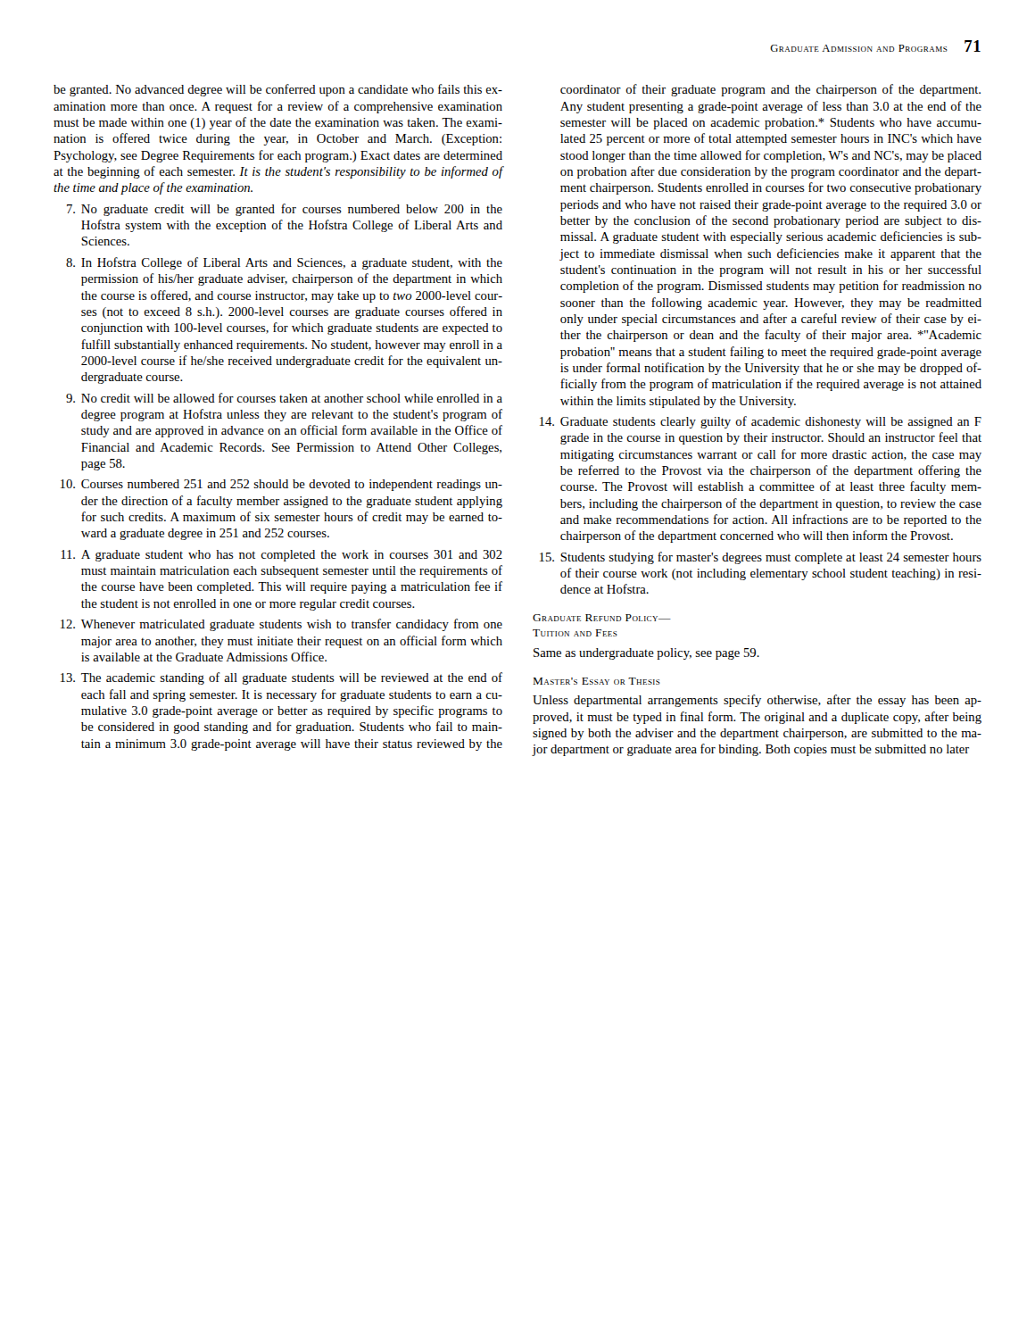Graduate Admission and Programs 71
be granted. No advanced degree will be conferred upon a candidate who fails this examination more than once. A request for a review of a comprehensive examination must be made within one (1) year of the date the examination was taken. The examination is offered twice during the year, in October and March. (Exception: Psychology, see Degree Requirements for each program.) Exact dates are determined at the beginning of each semester. It is the student's responsibility to be informed of the time and place of the examination.
7. No graduate credit will be granted for courses numbered below 200 in the Hofstra system with the exception of the Hofstra College of Liberal Arts and Sciences.
8. In Hofstra College of Liberal Arts and Sciences, a graduate student, with the permission of his/her graduate adviser, chairperson of the department in which the course is offered, and course instructor, may take up to two 2000-level courses (not to exceed 8 s.h.). 2000-level courses are graduate courses offered in conjunction with 100-level courses, for which graduate students are expected to fulfill substantially enhanced requirements. No student, however may enroll in a 2000-level course if he/she received undergraduate credit for the equivalent undergraduate course.
9. No credit will be allowed for courses taken at another school while enrolled in a degree program at Hofstra unless they are relevant to the student's program of study and are approved in advance on an official form available in the Office of Financial and Academic Records. See Permission to Attend Other Colleges, page 58.
10. Courses numbered 251 and 252 should be devoted to independent readings under the direction of a faculty member assigned to the graduate student applying for such credits. A maximum of six semester hours of credit may be earned toward a graduate degree in 251 and 252 courses.
11. A graduate student who has not completed the work in courses 301 and 302 must maintain matriculation each subsequent semester until the requirements of the course have been completed. This will require paying a matriculation fee if the student is not enrolled in one or more regular credit courses.
12. Whenever matriculated graduate students wish to transfer candidacy from one major area to another, they must initiate their request on an official form which is available at the Graduate Admissions Office.
13. The academic standing of all graduate students will be reviewed at the end of each fall and spring semester. It is necessary for graduate students to earn a cumulative 3.0 grade-point average or better as required by specific programs to be considered in good standing and for graduation. Students who fail to maintain a minimum 3.0 grade-point average will have their status reviewed by the coordinator of their graduate program and the chairperson of the department. Any student presenting a grade-point average of less than 3.0 at the end of the semester will be placed on academic probation.* Students who have accumulated 25 percent or more of total attempted semester hours in INC's which have stood longer than the time allowed for completion, W's and NC's, may be placed on probation after due consideration by the program coordinator and the department chairperson. Students enrolled in courses for two consecutive probationary periods and who have not raised their grade-point average to the required 3.0 or better by the conclusion of the second probationary period are subject to dismissal. A graduate student with especially serious academic deficiencies is subject to immediate dismissal when such deficiencies make it apparent that the student's continuation in the program will not result in his or her successful completion of the program. Dismissed students may petition for readmission no sooner than the following academic year. However, they may be readmitted only under special circumstances and after a careful review of their case by either the chairperson or dean and the faculty of their major area. *''Academic probation'' means that a student failing to meet the required grade-point average is under formal notification by the University that he or she may be dropped officially from the program of matriculation if the required average is not attained within the limits stipulated by the University.
14. Graduate students clearly guilty of academic dishonesty will be assigned an F grade in the course in question by their instructor. Should an instructor feel that mitigating circumstances warrant or call for more drastic action, the case may be referred to the Provost via the chairperson of the department offering the course. The Provost will establish a committee of at least three faculty members, including the chairperson of the department in question, to review the case and make recommendations for action. All infractions are to be reported to the chairperson of the department concerned who will then inform the Provost.
15. Students studying for master's degrees must complete at least 24 semester hours of their course work (not including elementary school student teaching) in residence at Hofstra.
Graduate Refund Policy—
Tuition and Fees
Same as undergraduate policy, see page 59.
Master's Essay or Thesis
Unless departmental arrangements specify otherwise, after the essay has been approved, it must be typed in final form. The original and a duplicate copy, after being signed by both the adviser and the department chairperson, are submitted to the major department or graduate area for binding. Both copies must be submitted no later